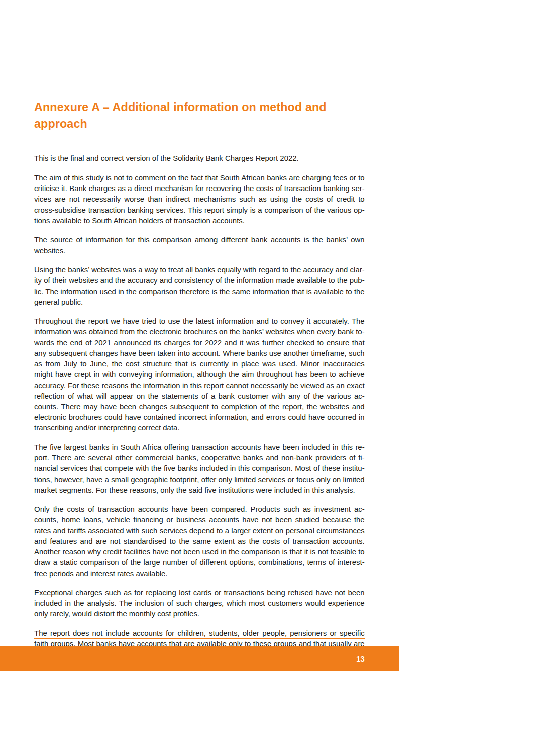Annexure A – Additional information on method and approach
This is the final and correct version of the Solidarity Bank Charges Report 2022.
The aim of this study is not to comment on the fact that South African banks are charging fees or to criticise it. Bank charges as a direct mechanism for recovering the costs of transaction banking services are not necessarily worse than indirect mechanisms such as using the costs of credit to cross-subsidise transaction banking services. This report simply is a comparison of the various options available to South African holders of transaction accounts.
The source of information for this comparison among different bank accounts is the banks’ own websites.
Using the banks’ websites was a way to treat all banks equally with regard to the accuracy and clarity of their websites and the accuracy and consistency of the information made available to the public. The information used in the comparison therefore is the same information that is available to the general public.
Throughout the report we have tried to use the latest information and to convey it accurately. The information was obtained from the electronic brochures on the banks’ websites when every bank towards the end of 2021 announced its charges for 2022 and it was further checked to ensure that any subsequent changes have been taken into account. Where banks use another timeframe, such as from July to June, the cost structure that is currently in place was used. Minor inaccuracies might have crept in with conveying information, although the aim throughout has been to achieve accuracy. For these reasons the information in this report cannot necessarily be viewed as an exact reflection of what will appear on the statements of a bank customer with any of the various accounts. There may have been changes subsequent to completion of the report, the websites and electronic brochures could have contained incorrect information, and errors could have occurred in transcribing and/or interpreting correct data.
The five largest banks in South Africa offering transaction accounts have been included in this report. There are several other commercial banks, cooperative banks and non-bank providers of financial services that compete with the five banks included in this comparison. Most of these institutions, however, have a small geographic footprint, offer only limited services or focus only on limited market segments. For these reasons, only the said five institutions were included in this analysis.
Only the costs of transaction accounts have been compared. Products such as investment accounts, home loans, vehicle financing or business accounts have not been studied because the rates and tariffs associated with such services depend to a larger extent on personal circumstances and features and are not standardised to the same extent as the costs of transaction accounts. Another reason why credit facilities have not been used in the comparison is that it is not feasible to draw a static comparison of the large number of different options, combinations, terms of interest-free periods and interest rates available.
Exceptional charges such as for replacing lost cards or transactions being refused have not been included in the analysis. The inclusion of such charges, which most customers would experience only rarely, would distort the monthly cost profiles.
The report does not include accounts for children, students, older people, pensioners or specific faith groups. Most banks have accounts that are available only to these groups and that usually are cheaper. Younger and older people therefore should take the trouble of talking to banks about products designed specifically for them. These products often are virtually free of charge.
13